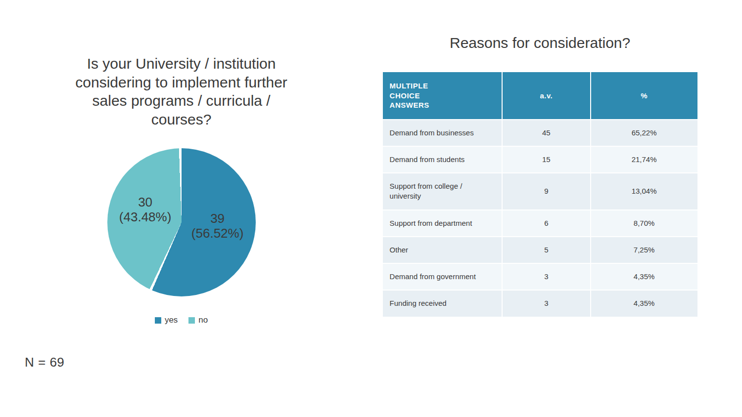Is your University / institution considering to implement further sales programs / curricula / courses?
39
(56.52%)
30
(43.48%)
yes no
N = 69
Reasons for consideration?
| MULTIPLE CHOICE ANSWERS | a.v. | % |
| --- | --- | --- |
| Demand from businesses | 45 | 65,22% |
| Demand from students | 15 | 21,74% |
| Support from college / university | 9 | 13,04% |
| Support from department | 6 | 8,70% |
| Other | 5 | 7,25% |
| Demand from government | 3 | 4,35% |
| Funding received | 3 | 4,35% |